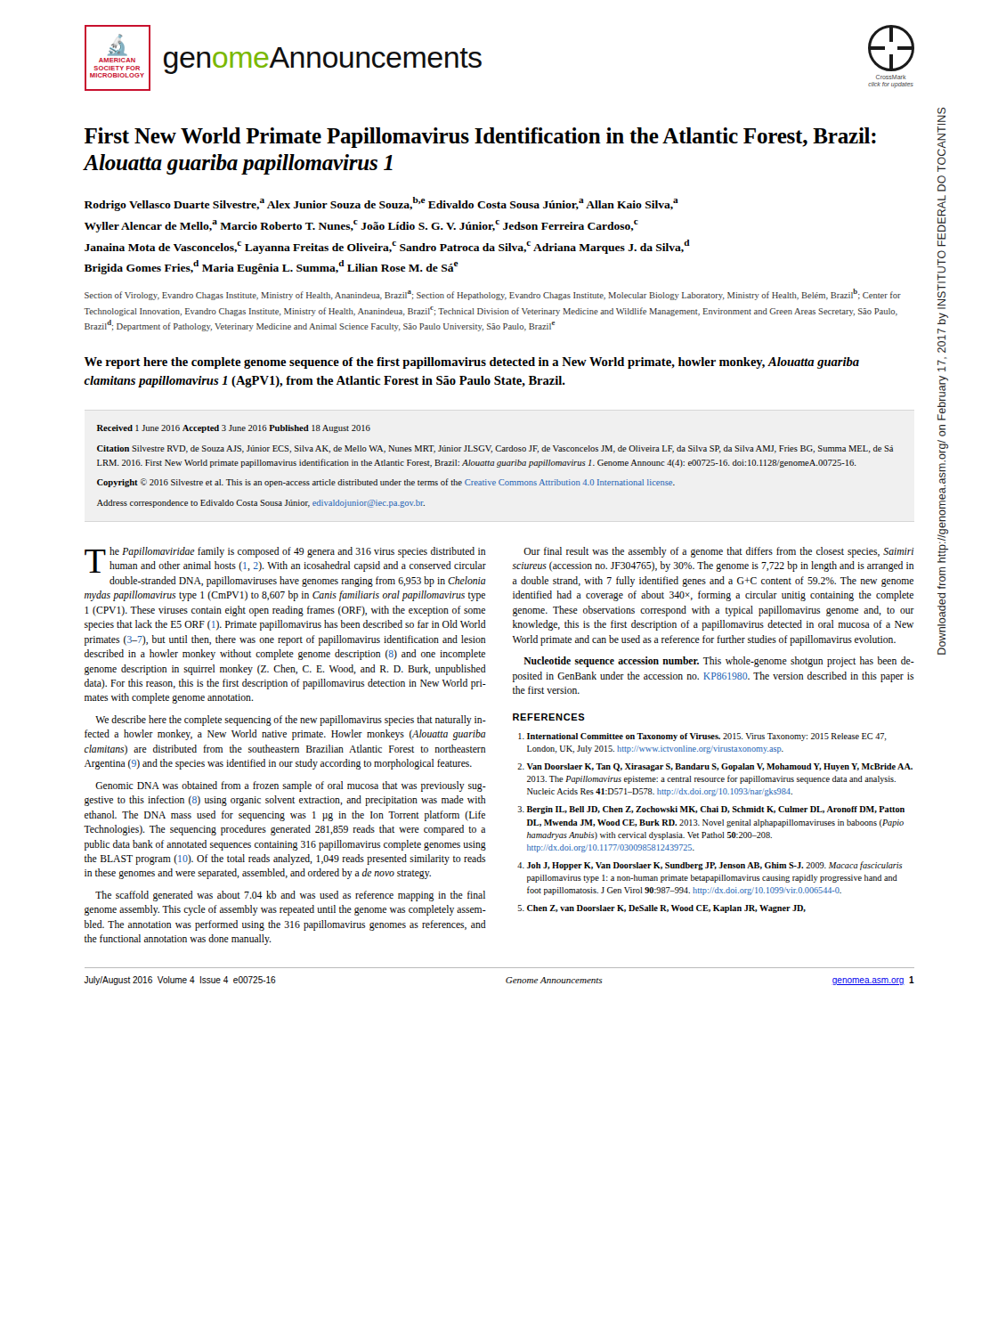Downloaded from http://genomea.asm.org/ on February 17, 2017 by INSTITUTO FEDERAL DO TOCANTINS
🔬
AMERICAN
SOCIETY FOR
MICROBIOLOGY
gen ome Announcements
CrossMark
click for updates
First New World Primate Papillomavirus Identification in the Atlantic Forest, Brazil: Alouatta guariba papillomavirus 1
Rodrigo Vellasco Duarte Silvestre,a Alex Junior Souza de Souza,b,e Edivaldo Costa Sousa Júnior,a Allan Kaio Silva,a
Wyller Alencar de Mello,a Marcio Roberto T. Nunes,c João Lídio S. G. V. Júnior,c Jedson Ferreira Cardoso,c
Janaina Mota de Vasconcelos,c Layanna Freitas de Oliveira,c Sandro Patroca da Silva,c Adriana Marques J. da Silva,d
Brigida Gomes Fries,d Maria Eugênia L. Summa,d Lilian Rose M. de Sáe
Section of Virology, Evandro Chagas Institute, Ministry of Health, Ananindeua, Brazila; Section of Hepathology, Evandro Chagas Institute, Molecular Biology Laboratory, Ministry of Health, Belém, Brazilb; Center for Technological Innovation, Evandro Chagas Institute, Ministry of Health, Ananindeua, Brazilc; Technical Division of Veterinary Medicine and Wildlife Management, Environment and Green Areas Secretary, São Paulo, Brazild; Department of Pathology, Veterinary Medicine and Animal Science Faculty, São Paulo University, São Paulo, Brazile
We report here the complete genome sequence of the first papillomavirus detected in a New World primate, howler monkey, Alouatta guariba clamitans papillomavirus 1 (AgPV1), from the Atlantic Forest in São Paulo State, Brazil.
Received 1 June 2016 Accepted 3 June 2016 Published 18 August 2016
Citation Silvestre RVD, de Souza AJS, Júnior ECS, Silva AK, de Mello WA, Nunes MRT, Júnior JLSGV, Cardoso JF, de Vasconcelos JM, de Oliveira LF, da Silva SP, da Silva AMJ, Fries BG, Summa MEL, de Sá LRM. 2016. First New World primate papillomavirus identification in the Atlantic Forest, Brazil: Alouatta guariba papillomavirus 1. Genome Announc 4(4): e00725-16. doi:10.1128/genomeA.00725-16.
Copyright © 2016 Silvestre et al. This is an open-access article distributed under the terms of the Creative Commons Attribution 4.0 International license.
Address correspondence to Edivaldo Costa Sousa Júnior, edivaldojunior@iec.pa.gov.br.
The Papillomaviridae family is composed of 49 genera and 316 virus species distributed in human and other animal hosts (1, 2). With an icosahedral capsid and a conserved circular double-stranded DNA, papillomaviruses have genomes ranging from 6,953 bp in Chelonia mydas papillomavirus type 1 (CmPV1) to 8,607 bp in Canis familiaris oral papillomavirus type 1 (CPV1). These viruses contain eight open reading frames (ORF), with the exception of some species that lack the E5 ORF (1). Primate papillomavirus has been described so far in Old World primates (3–7), but until then, there was one report of papillomavirus identification and lesion described in a howler monkey without complete genome description (8) and one incomplete genome description in squirrel monkey (Z. Chen, C. E. Wood, and R. D. Burk, unpublished data). For this reason, this is the first description of papillomavirus detection in New World primates with complete genome annotation.
We describe here the complete sequencing of the new papillomavirus species that naturally infected a howler monkey, a New World native primate. Howler monkeys (Alouatta guariba clamitans) are distributed from the southeastern Brazilian Atlantic Forest to northeastern Argentina (9) and the species was identified in our study according to morphological features.
Genomic DNA was obtained from a frozen sample of oral mucosa that was previously suggestive to this infection (8) using organic solvent extraction, and precipitation was made with ethanol. The DNA mass used for sequencing was 1 µg in the Ion Torrent platform (Life Technologies). The sequencing procedures generated 281,859 reads that were compared to a public data bank of annotated sequences containing 316 papillomavirus complete genomes using the BLAST program (10). Of the total reads analyzed, 1,049 reads presented similarity to reads in these genomes and were separated, assembled, and ordered by a de novo strategy.
The scaffold generated was about 7.04 kb and was used as reference mapping in the final genome assembly. This cycle of assembly was repeated until the genome was completely assembled. The annotation was performed using the 316 papillomavirus genomes as references, and the functional annotation was done manually.
Our final result was the assembly of a genome that differs from the closest species, Saimiri sciureus (accession no. JF304765), by 30%. The genome is 7,722 bp in length and is arranged in a double strand, with 7 fully identified genes and a G+C content of 59.2%. The new genome identified had a coverage of about 340×, forming a circular unitig containing the complete genome. These observations correspond with a typical papillomavirus genome and, to our knowledge, this is the first description of a papillomavirus detected in oral mucosa of a New World primate and can be used as a reference for further studies of papillomavirus evolution.
Nucleotide sequence accession number. This whole-genome shotgun project has been deposited in GenBank under the accession no. KP861980. The version described in this paper is the first version.
REFERENCES
International Committee on Taxonomy of Viruses. 2015. Virus Taxonomy: 2015 Release EC 47, London, UK, July 2015. http://www.ictvonline.org/virustaxonomy.asp.
Van Doorslaer K, Tan Q, Xirasagar S, Bandaru S, Gopalan V, Mohamoud Y, Huyen Y, McBride AA. 2013. The Papillomavirus episteme: a central resource for papillomavirus sequence data and analysis. Nucleic Acids Res 41:D571–D578. http://dx.doi.org/10.1093/nar/gks984.
Bergin IL, Bell JD, Chen Z, Zochowski MK, Chai D, Schmidt K, Culmer DL, Aronoff DM, Patton DL, Mwenda JM, Wood CE, Burk RD. 2013. Novel genital alphapapillomaviruses in baboons (Papio hamadryas Anubis) with cervical dysplasia. Vet Pathol 50:200–208. http://dx.doi.org/10.1177/0300985812439725.
Joh J, Hopper K, Van Doorslaer K, Sundberg JP, Jenson AB, Ghim S-J. 2009. Macaca fascicularis papillomavirus type 1: a non-human primate betapapillomavirus causing rapidly progressive hand and foot papillomatosis. J Gen Virol 90:987–994. http://dx.doi.org/10.1099/vir.0.006544-0.
Chen Z, van Doorslaer K, DeSalle R, Wood CE, Kaplan JR, Wagner JD,
July/August 2016 Volume 4 Issue 4 e00725-16
Genome Announcements
genomea.asm.org 1